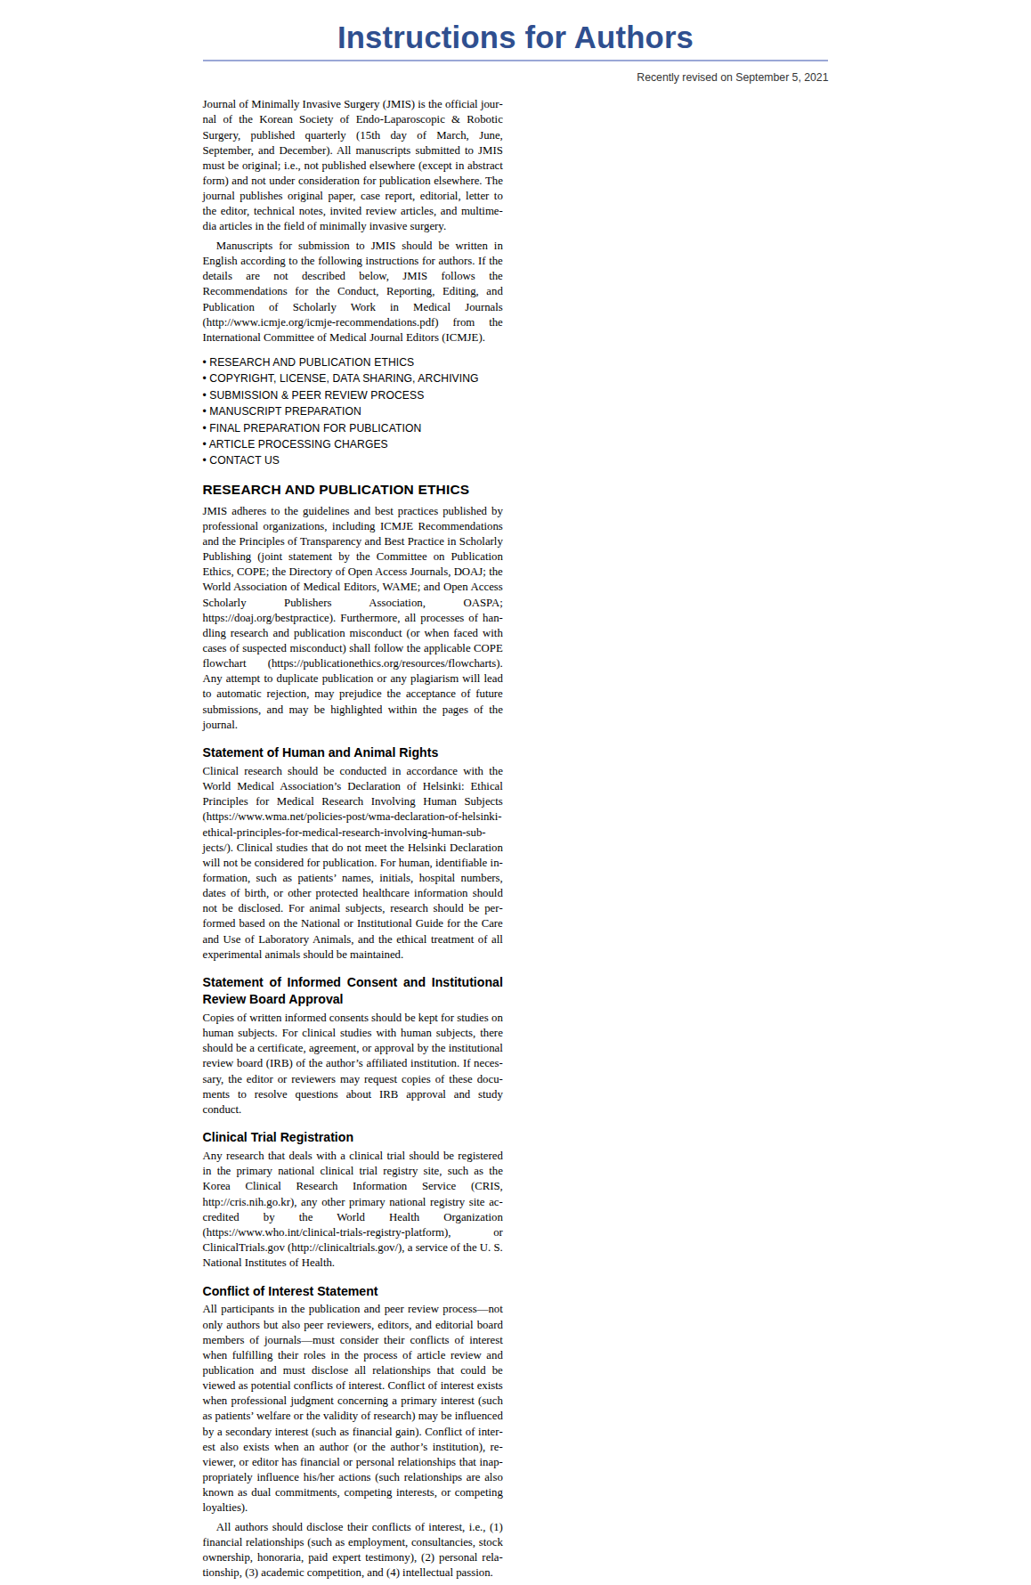Instructions for Authors
Recently revised on September 5, 2021
Journal of Minimally Invasive Surgery (JMIS) is the official journal of the Korean Society of Endo-Laparoscopic & Robotic Surgery, published quarterly (15th day of March, June, September, and December). All manuscripts submitted to JMIS must be original; i.e., not published elsewhere (except in abstract form) and not under consideration for publication elsewhere. The journal publishes original paper, case report, editorial, letter to the editor, technical notes, invited review articles, and multimedia articles in the field of minimally invasive surgery.
Manuscripts for submission to JMIS should be written in English according to the following instructions for authors. If the details are not described below, JMIS follows the Recommendations for the Conduct, Reporting, Editing, and Publication of Scholarly Work in Medical Journals (http://www.icmje.org/icmje-recommendations.pdf) from the International Committee of Medical Journal Editors (ICMJE).
RESEARCH AND PUBLICATION ETHICS
COPYRIGHT, LICENSE, DATA SHARING, ARCHIVING
SUBMISSION & PEER REVIEW PROCESS
MANUSCRIPT PREPARATION
FINAL PREPARATION FOR PUBLICATION
ARTICLE PROCESSING CHARGES
CONTACT US
RESEARCH AND PUBLICATION ETHICS
JMIS adheres to the guidelines and best practices published by professional organizations, including ICMJE Recommendations and the Principles of Transparency and Best Practice in Scholarly Publishing (joint statement by the Committee on Publication Ethics, COPE; the Directory of Open Access Journals, DOAJ; the World Association of Medical Editors, WAME; and Open Access Scholarly Publishers Association, OASPA; https://doaj.org/bestpractice). Furthermore, all processes of handling research and publication misconduct (or when faced with cases of suspected misconduct) shall follow the applicable COPE flowchart (https://publicationethics.org/resources/flowcharts). Any attempt to duplicate publication or any plagiarism will lead to automatic rejection, may prejudice the acceptance of future submissions, and may be highlighted within the pages of the journal.
Statement of Human and Animal Rights
Clinical research should be conducted in accordance with the World Medical Association’s Declaration of Helsinki: Ethical Principles for Medical Research Involving Human Subjects (https://www.wma.net/policies-post/wma-declaration-of-helsinki-ethical-principles-for-medical-research-involving-human-subjects/). Clinical studies that do not meet the Helsinki Declaration will not be considered for publication. For human, identifiable information, such as patients’ names, initials, hospital numbers, dates of birth, or other protected healthcare information should not be disclosed. For animal subjects, research should be performed based on the National or Institutional Guide for the Care and Use of Laboratory Animals, and the ethical treatment of all experimental animals should be maintained.
Statement of Informed Consent and Institutional Review Board Approval
Copies of written informed consents should be kept for studies on human subjects. For clinical studies with human subjects, there should be a certificate, agreement, or approval by the institutional review board (IRB) of the author’s affiliated institution. If necessary, the editor or reviewers may request copies of these documents to resolve questions about IRB approval and study conduct.
Clinical Trial Registration
Any research that deals with a clinical trial should be registered in the primary national clinical trial registry site, such as the Korea Clinical Research Information Service (CRIS, http://cris.nih.go.kr), any other primary national registry site accredited by the World Health Organization (https://www.who.int/clinical-trials-registry-platform), or ClinicalTrials.gov (http://clinicaltrials.gov/), a service of the U. S. National Institutes of Health.
Conflict of Interest Statement
All participants in the publication and peer review process—not only authors but also peer reviewers, editors, and editorial board members of journals—must consider their conflicts of interest when fulfilling their roles in the process of article review and publication and must disclose all relationships that could be viewed as potential conflicts of interest. Conflict of interest exists when professional judgment concerning a primary interest (such as patients’ welfare or the validity of research) may be influenced by a secondary interest (such as financial gain). Conflict of interest also exists when an author (or the author’s institution), reviewer, or editor has financial or personal relationships that inappropriately influence his/her actions (such relationships are also known as dual commitments, competing interests, or competing loyalties).
All authors should disclose their conflicts of interest, i.e., (1) financial relationships (such as employment, consultancies, stock ownership, honoraria, paid expert testimony), (2) personal relationship, (3) academic competition, and (4) intellectual passion.